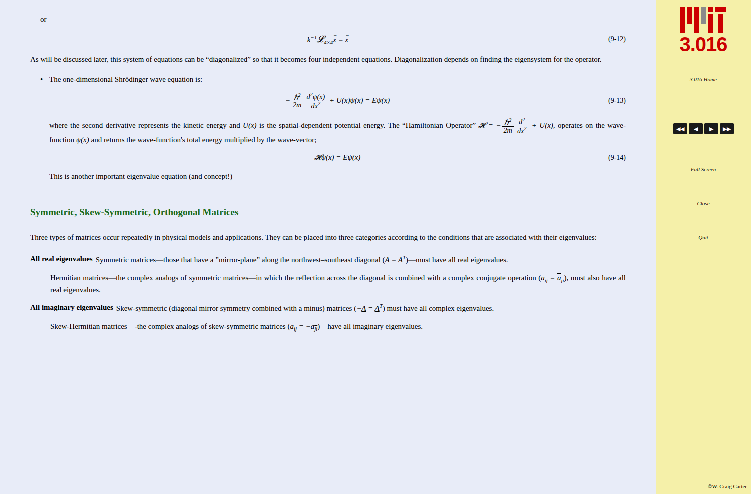or
k−1𝓛4×4x = x (9-12)
As will be discussed later, this system of equations can be “diagonalized” so that it becomes four independent equations. Diagonalization depends on finding the eigensystem for the operator.
The one-dimensional Shrödinger wave equation is:
−ℏ22m d2ψ(x) dx2 + U(x)ψ(x) = Eψ(x) (9-13)
where the second derivative represents the kinetic energy and U(x) is the spatial-dependent potential energy. The “Hamiltonian Operator” 𝓗 = −ℏ22m d2 dx2 + U(x), operates on the wave-function ψ(x) and returns the wave-function's total energy multiplied by the wave-vector;
𝓗ψ(x) = Eψ(x) (9-14)
This is another important eigenvalue equation (and concept!)
Symmetric, Skew-Symmetric, Orthogonal Matrices
Three types of matrices occur repeatedly in physical models and applications. They can be placed into three categories according to the conditions that are associated with their eigenvalues:
All real eigenvalues
Symmetric matrices—those that have a ”mirror-plane” along the northwest–southeast diagonal (A = AT)—must have all real eigenvalues.
Hermitian matrices—the complex analogs of symmetric matrices—in which the reflection across the diagonal is combined with a complex conjugate operation (aij = aji), must also have all real eigenvalues.
All imaginary eigenvalues
Skew-symmetric (diagonal mirror symmetry combined with a minus) matrices (−A = AT) must have all complex eigenvalues.
Skew-Hermitian matrices—-the complex analogs of skew-symmetric matrices (aij = −aji)—have all imaginary eigenvalues.
3.016
3.016 Home
◀◀◀▶▶▶
Full Screen
Close
Quit
©W. Craig Carter